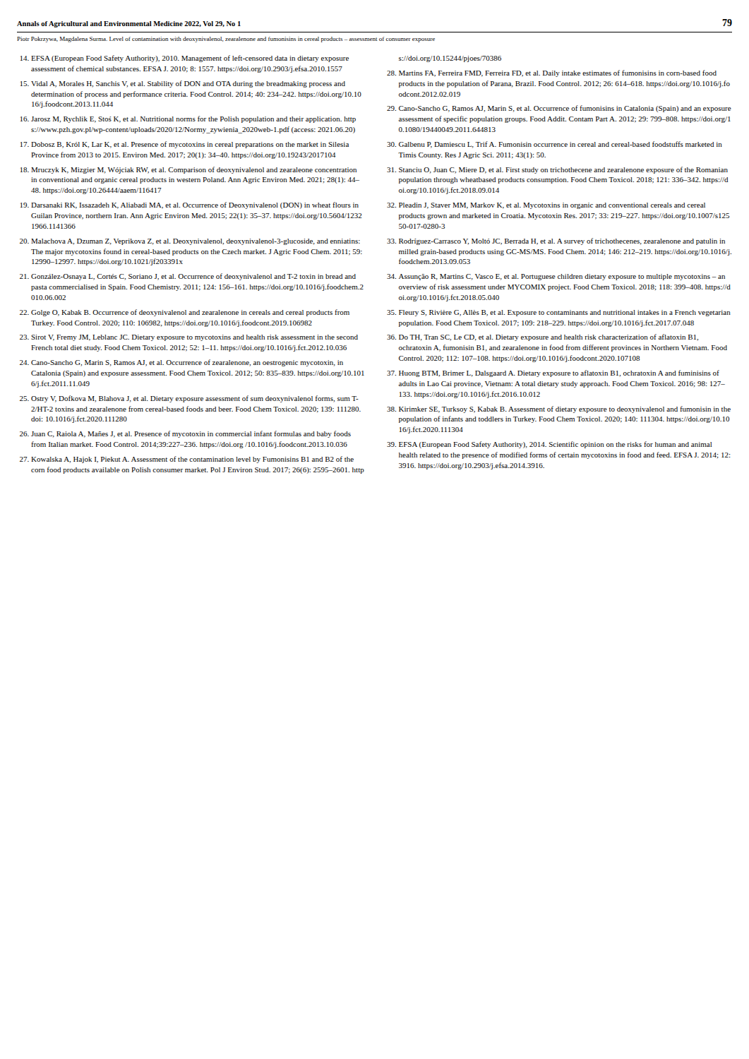Annals of Agricultural and Environmental Medicine 2022, Vol 29, No 1 79
Piotr Pokrzywa, Magdalena Surma. Level of contamination with deoxynivalenol, zearalenone and fumonisins in cereal products – assessment of consumer exposure
EFSA (European Food Safety Authority), 2010. Management of left-censored data in dietary exposure assessment of chemical substances. EFSA J. 2010; 8: 1557. https://doi.org/10.2903/j.efsa.2010.1557
Vidal A, Morales H, Sanchis V, et al. Stability of DON and OTA during the breadmaking process and determination of process and performance criteria. Food Control. 2014; 40: 234–242. https://doi.org/10.1016/j.foodcont.2013.11.044
Jarosz M, Rychlik E, Stoś K, et al. Nutritional norms for the Polish population and their application. https://www.pzh.gov.pl/wp-content/uploads/2020/12/Normy_zywienia_2020web-1.pdf (access: 2021.06.20)
Dobosz B, Król K, Lar K, et al. Presence of mycotoxins in cereal preparations on the market in Silesia Province from 2013 to 2015. Environ Med. 2017; 20(1): 34–40. https://doi.org/10.19243/2017104
Mruczyk K, Mizgier M, Wójciak RW, et al. Comparison of deoxynivalenol and zearaleone concentration in conventional and organic cereal products in western Poland. Ann Agric Environ Med. 2021; 28(1): 44–48. https://doi.org/10.26444/aaem/116417
Darsanaki RK, Issazadeh K, Aliabadi MA, et al. Occurrence of Deoxynivalenol (DON) in wheat flours in Guilan Province, northern Iran. Ann Agric Environ Med. 2015; 22(1): 35–37. https://doi.org/10.5604/12321966.1141366
Malachova A, Dzuman Z, Veprikova Z, et al. Deoxynivalenol, deoxynivalenol-3-glucoside, and enniatins: The major mycotoxins found in cereal-based products on the Czech market. J Agric Food Chem. 2011; 59: 12990–12997. https://doi.org/10.1021/jf203391x
González-Osnaya L, Cortés C, Soriano J, et al. Occurrence of deoxynivalenol and T-2 toxin in bread and pasta commercialised in Spain. Food Chemistry. 2011; 124: 156–161. https://doi.org/10.1016/j.foodchem.2010.06.002
Golge O, Kabak B. Occurrence of deoxynivalenol and zearalenone in cereals and cereal products from Turkey. Food Control. 2020; 110: 106982, https://doi.org/10.1016/j.foodcont.2019.106982
Sirot V, Fremy JM, Leblanc JC. Dietary exposure to mycotoxins and health risk assessment in the second French total diet study. Food Chem Toxicol. 2012; 52: 1–11. https://doi.org/10.1016/j.fct.2012.10.036
Cano-Sancho G, Marin S, Ramos AJ, et al. Occurrence of zearalenone, an oestrogenic mycotoxin, in Catalonia (Spain) and exposure assessment. Food Chem Toxicol. 2012; 50: 835–839. https://doi.org/10.1016/j.fct.2011.11.049
Ostry V, Dofkova M, Blahova J, et al. Dietary exposure assessment of sum deoxynivalenol forms, sum T-2/HT-2 toxins and zearalenone from cereal-based foods and beer. Food Chem Toxicol. 2020; 139: 111280. doi: 10.1016/j.fct.2020.111280
Juan C, Raiola A, Mañes J, et al. Presence of mycotoxin in commercial infant formulas and baby foods from Italian market. Food Control. 2014;39:227–236. https://doi.org /10.1016/j.foodcont.2013.10.036
Kowalska A, Hajok I, Piekut A. Assessment of the contamination level by Fumonisins B1 and B2 of the corn food products available on Polish consumer market. Pol J Environ Stud. 2017; 26(6): 2595–2601. https://doi.org/10.15244/pjoes/70386
Martins FA, Ferreira FMD, Ferreira FD, et al. Daily intake estimates of fumonisins in corn-based food products in the population of Parana, Brazil. Food Control. 2012; 26: 614–618. https://doi.org/10.1016/j.foodcont.2012.02.019
Cano-Sancho G, Ramos AJ, Marin S, et al. Occurrence of fumonisins in Catalonia (Spain) and an exposure assessment of specific population groups. Food Addit. Contam Part A. 2012; 29: 799–808. https://doi.org/10.1080/19440049.2011.644813
Galbenu P, Damiescu L, Trif A. Fumonisin occurrence in cereal and cereal-based foodstuffs marketed in Timis County. Res J Agric Sci. 2011; 43(1): 50.
Stanciu O, Juan C, Miere D, et al. First study on trichothecene and zearalenone exposure of the Romanian population through wheatbased products consumption. Food Chem Toxicol. 2018; 121: 336–342. https://doi.org/10.1016/j.fct.2018.09.014
Pleadin J, Staver MM, Markov K, et al. Mycotoxins in organic and conventional cereals and cereal products grown and marketed in Croatia. Mycotoxin Res. 2017; 33: 219–227. https://doi.org/10.1007/s12550-017-0280-3
Rodríguez-Carrasco Y, Moltó JC, Berrada H, et al. A survey of trichothecenes, zearalenone and patulin in milled grain-based products using GC-MS/MS. Food Chem. 2014; 146: 212–219. https://doi.org/10.1016/j.foodchem.2013.09.053
Assunção R, Martins C, Vasco E, et al. Portuguese children dietary exposure to multiple mycotoxins – an overview of risk assessment under MYCOMIX project. Food Chem Toxicol. 2018; 118: 399–408. https://doi.org/10.1016/j.fct.2018.05.040
Fleury S, Rivière G, Allès B, et al. Exposure to contaminants and nutritional intakes in a French vegetarian population. Food Chem Toxicol. 2017; 109: 218–229. https://doi.org/10.1016/j.fct.2017.07.048
Do TH, Tran SC, Le CD, et al. Dietary exposure and health risk characterization of aflatoxin B1, ochratoxin A, fumonisin B1, and zearalenone in food from different provinces in Northern Vietnam. Food Control. 2020; 112: 107–108. https://doi.org/10.1016/j.foodcont.2020.107108
Huong BTM, Brimer L, Dalsgaard A. Dietary exposure to aflatoxin B1, ochratoxin A and fuminisins of adults in Lao Cai province, Vietnam: A total dietary study approach. Food Chem Toxicol. 2016; 98: 127–133. https://doi.org/10.1016/j.fct.2016.10.012
Kirimker SE, Turksoy S, Kabak B. Assessment of dietary exposure to deoxynivalenol and fumonisin in the population of infants and toddlers in Turkey. Food Chem Toxicol. 2020; 140: 111304. https://doi.org/10.1016/j.fct.2020.111304
EFSA (European Food Safety Authority), 2014. Scientific opinion on the risks for human and animal health related to the presence of modified forms of certain mycotoxins in food and feed. EFSA J. 2014; 12: 3916. https://doi.org/10.2903/j.efsa.2014.3916.